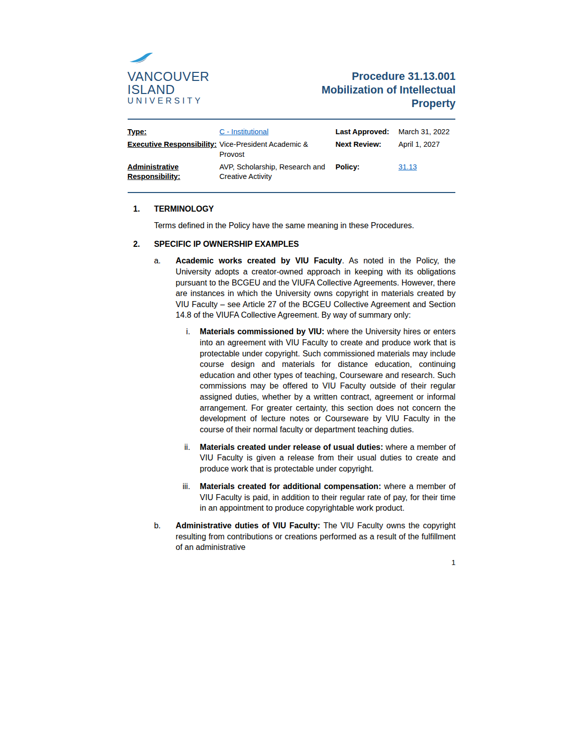VANCOUVER ISLAND UNIVERSITY
Procedure 31.13.001
Mobilization of Intellectual
Property
| Type: | C - Institutional | Last Approved: | March 31, 2022 |
| Executive Responsibility: | Vice-President Academic & Provost | Next Review: | April 1, 2027 |
| Administrative Responsibility: | AVP, Scholarship, Research and Creative Activity | Policy: | 31.13 |
1. Terminology
Terms defined in the Policy have the same meaning in these Procedures.
2. Specific IP Ownership Examples
Academic works created by VIU Faculty. As noted in the Policy, the University adopts a creator-owned approach in keeping with its obligations pursuant to the BCGEU and the VIUFA Collective Agreements. However, there are instances in which the University owns copyright in materials created by VIU Faculty – see Article 27 of the BCGEU Collective Agreement and Section 14.8 of the VIUFA Collective Agreement. By way of summary only:
Materials commissioned by VIU: where the University hires or enters into an agreement with VIU Faculty to create and produce work that is protectable under copyright. Such commissioned materials may include course design and materials for distance education, continuing education and other types of teaching, Courseware and research. Such commissions may be offered to VIU Faculty outside of their regular assigned duties, whether by a written contract, agreement or informal arrangement. For greater certainty, this section does not concern the development of lecture notes or Courseware by VIU Faculty in the course of their normal faculty or department teaching duties.
Materials created under release of usual duties: where a member of VIU Faculty is given a release from their usual duties to create and produce work that is protectable under copyright.
Materials created for additional compensation: where a member of VIU Faculty is paid, in addition to their regular rate of pay, for their time in an appointment to produce copyrightable work product.
Administrative duties of VIU Faculty: The VIU Faculty owns the copyright resulting from contributions or creations performed as a result of the fulfillment of an administrative
1